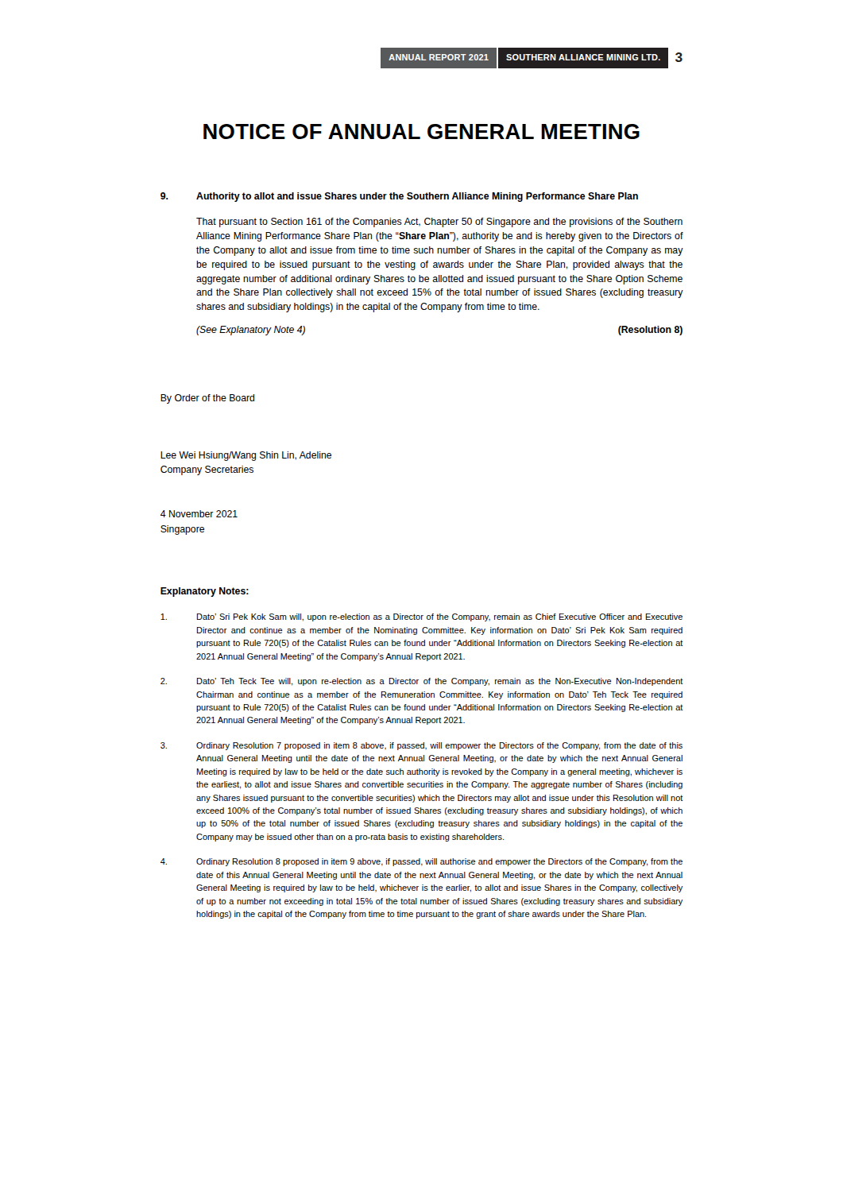ANNUAL REPORT 2021
SOUTHERN ALLIANCE MINING LTD.
3
NOTICE OF ANNUAL GENERAL MEETING
9.
Authority to allot and issue Shares under the Southern Alliance Mining Performance Share Plan
That pursuant to Section 161 of the Companies Act, Chapter 50 of Singapore and the provisions of the Southern Alliance Mining Performance Share Plan (the “Share Plan”), authority be and is hereby given to the Directors of the Company to allot and issue from time to time such number of Shares in the capital of the Company as may be required to be issued pursuant to the vesting of awards under the Share Plan, provided always that the aggregate number of additional ordinary Shares to be allotted and issued pursuant to the Share Option Scheme and the Share Plan collectively shall not exceed 15% of the total number of issued Shares (excluding treasury shares and subsidiary holdings) in the capital of the Company from time to time.
(See Explanatory Note 4) (Resolution 8)
By Order of the Board
Lee Wei Hsiung/Wang Shin Lin, Adeline
Company Secretaries
4 November 2021
Singapore
Explanatory Notes:
Dato’ Sri Pek Kok Sam will, upon re-election as a Director of the Company, remain as Chief Executive Officer and Executive Director and continue as a member of the Nominating Committee. Key information on Dato’ Sri Pek Kok Sam required pursuant to Rule 720(5) of the Catalist Rules can be found under “Additional Information on Directors Seeking Re-election at 2021 Annual General Meeting” of the Company’s Annual Report 2021.
Dato’ Teh Teck Tee will, upon re-election as a Director of the Company, remain as the Non-Executive Non-Independent Chairman and continue as a member of the Remuneration Committee. Key information on Dato’ Teh Teck Tee required pursuant to Rule 720(5) of the Catalist Rules can be found under “Additional Information on Directors Seeking Re-election at 2021 Annual General Meeting” of the Company’s Annual Report 2021.
Ordinary Resolution 7 proposed in item 8 above, if passed, will empower the Directors of the Company, from the date of this Annual General Meeting until the date of the next Annual General Meeting, or the date by which the next Annual General Meeting is required by law to be held or the date such authority is revoked by the Company in a general meeting, whichever is the earliest, to allot and issue Shares and convertible securities in the Company. The aggregate number of Shares (including any Shares issued pursuant to the convertible securities) which the Directors may allot and issue under this Resolution will not exceed 100% of the Company’s total number of issued Shares (excluding treasury shares and subsidiary holdings), of which up to 50% of the total number of issued Shares (excluding treasury shares and subsidiary holdings) in the capital of the Company may be issued other than on a pro-rata basis to existing shareholders.
Ordinary Resolution 8 proposed in item 9 above, if passed, will authorise and empower the Directors of the Company, from the date of this Annual General Meeting until the date of the next Annual General Meeting, or the date by which the next Annual General Meeting is required by law to be held, whichever is the earlier, to allot and issue Shares in the Company, collectively of up to a number not exceeding in total 15% of the total number of issued Shares (excluding treasury shares and subsidiary holdings) in the capital of the Company from time to time pursuant to the grant of share awards under the Share Plan.